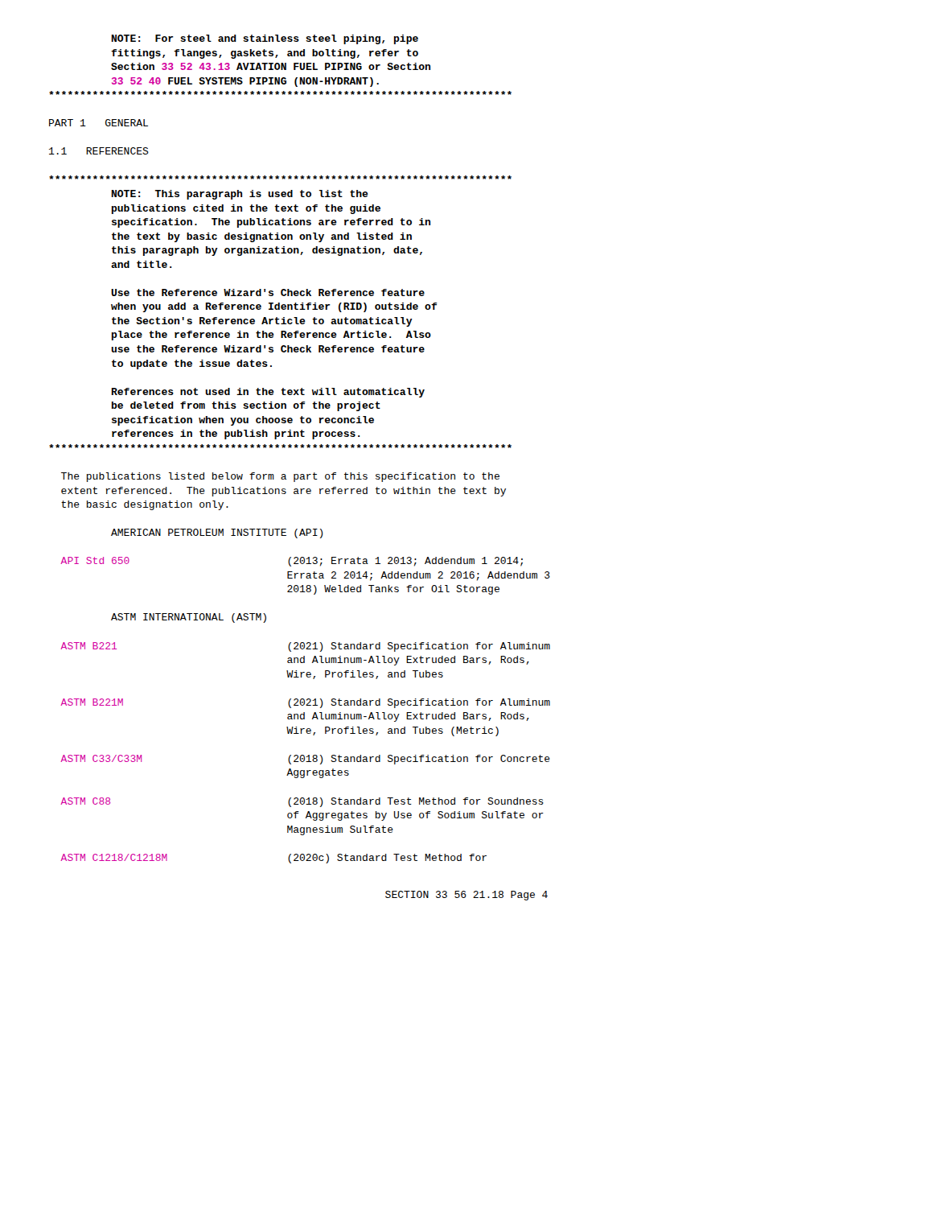NOTE:  For steel and stainless steel piping, pipe
          fittings, flanges, gaskets, and bolting, refer to
          Section 33 52 43.13 AVIATION FUEL PIPING or Section
          33 52 40 FUEL SYSTEMS PIPING (NON-HYDRANT).
**************************************************************************

PART 1   GENERAL

1.1   REFERENCES

**************************************************************************
          NOTE:  This paragraph is used to list the
          publications cited in the text of the guide
          specification.  The publications are referred to in
          the text by basic designation only and listed in
          this paragraph by organization, designation, date,
          and title.

          Use the Reference Wizard's Check Reference feature
          when you add a Reference Identifier (RID) outside of
          the Section's Reference Article to automatically
          place the reference in the Reference Article.  Also
          use the Reference Wizard's Check Reference feature
          to update the issue dates.

          References not used in the text will automatically
          be deleted from this section of the project
          specification when you choose to reconcile
          references in the publish print process.
**************************************************************************

  The publications listed below form a part of this specification to the
  extent referenced.  The publications are referred to within the text by
  the basic designation only.

          AMERICAN PETROLEUM INSTITUTE (API)

  API Std 650                         (2013; Errata 1 2013; Addendum 1 2014;
                                      Errata 2 2014; Addendum 2 2016; Addendum 3
                                      2018) Welded Tanks for Oil Storage

          ASTM INTERNATIONAL (ASTM)

  ASTM B221                           (2021) Standard Specification for Aluminum
                                      and Aluminum-Alloy Extruded Bars, Rods,
                                      Wire, Profiles, and Tubes

  ASTM B221M                          (2021) Standard Specification for Aluminum
                                      and Aluminum-Alloy Extruded Bars, Rods,
                                      Wire, Profiles, and Tubes (Metric)

  ASTM C33/C33M                       (2018) Standard Specification for Concrete
                                      Aggregates

  ASTM C88                            (2018) Standard Test Method for Soundness
                                      of Aggregates by Use of Sodium Sulfate or
                                      Magnesium Sulfate

  ASTM C1218/C1218M                   (2020c) Standard Test Method for
SECTION 33 56 21.18 Page 4